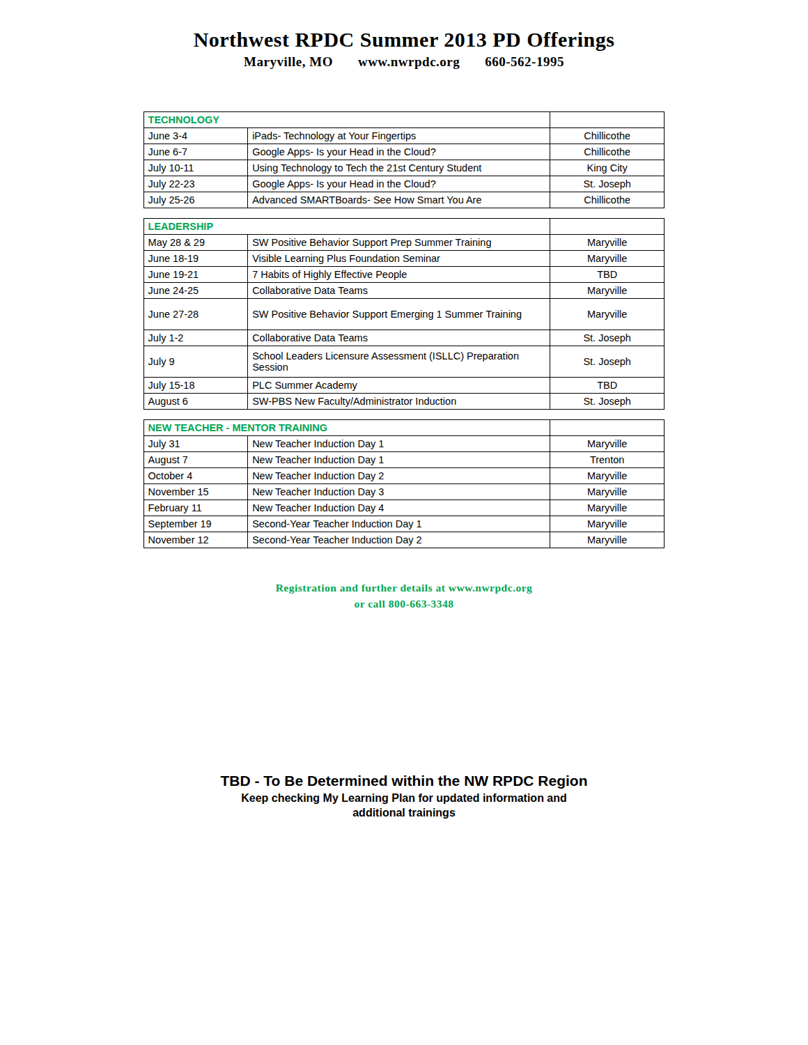Northwest RPDC Summer 2013 PD Offerings
Maryville, MO www.nwrpdc.org 660-562-1995
| TECHNOLOGY | |
| June 3-4 | iPads- Technology at Your Fingertips | Chillicothe |
| June 6-7 | Google Apps- Is your Head in the Cloud? | Chillicothe |
| July 10-11 | Using Technology to Tech the 21st Century Student | King City |
| July 22-23 | Google Apps- Is your Head in the Cloud? | St. Joseph |
| July 25-26 | Advanced SMARTBoards- See How Smart You Are | Chillicothe |
| LEADERSHIP | |
| May 28 & 29 | SW Positive Behavior Support Prep Summer Training | Maryville |
| June 18-19 | Visible Learning Plus Foundation Seminar | Maryville |
| June 19-21 | 7 Habits of Highly Effective People | TBD |
| June 24-25 | Collaborative Data Teams | Maryville |
| June 27-28 | SW Positive Behavior Support Emerging 1 Summer Training | Maryville |
| July 1-2 | Collaborative Data Teams | St. Joseph |
| July 9 | School Leaders Licensure Assessment (ISLLC) Preparation Session | St. Joseph |
| July 15-18 | PLC Summer Academy | TBD |
| August 6 | SW-PBS New Faculty/Administrator Induction | St. Joseph |
| NEW TEACHER - MENTOR TRAINING | |
| July 31 | New Teacher Induction Day 1 | Maryville |
| August 7 | New Teacher Induction Day 1 | Trenton |
| October 4 | New Teacher Induction Day 2 | Maryville |
| November 15 | New Teacher Induction Day 3 | Maryville |
| February 11 | New Teacher Induction Day 4 | Maryville |
| September 19 | Second-Year Teacher Induction Day 1 | Maryville |
| November 12 | Second-Year Teacher Induction Day 2 | Maryville |
Registration and further details at www.nwrpdc.org
or call 800-663-3348
TBD - To Be Determined within the NW RPDC Region
Keep checking My Learning Plan for updated information and
additional trainings